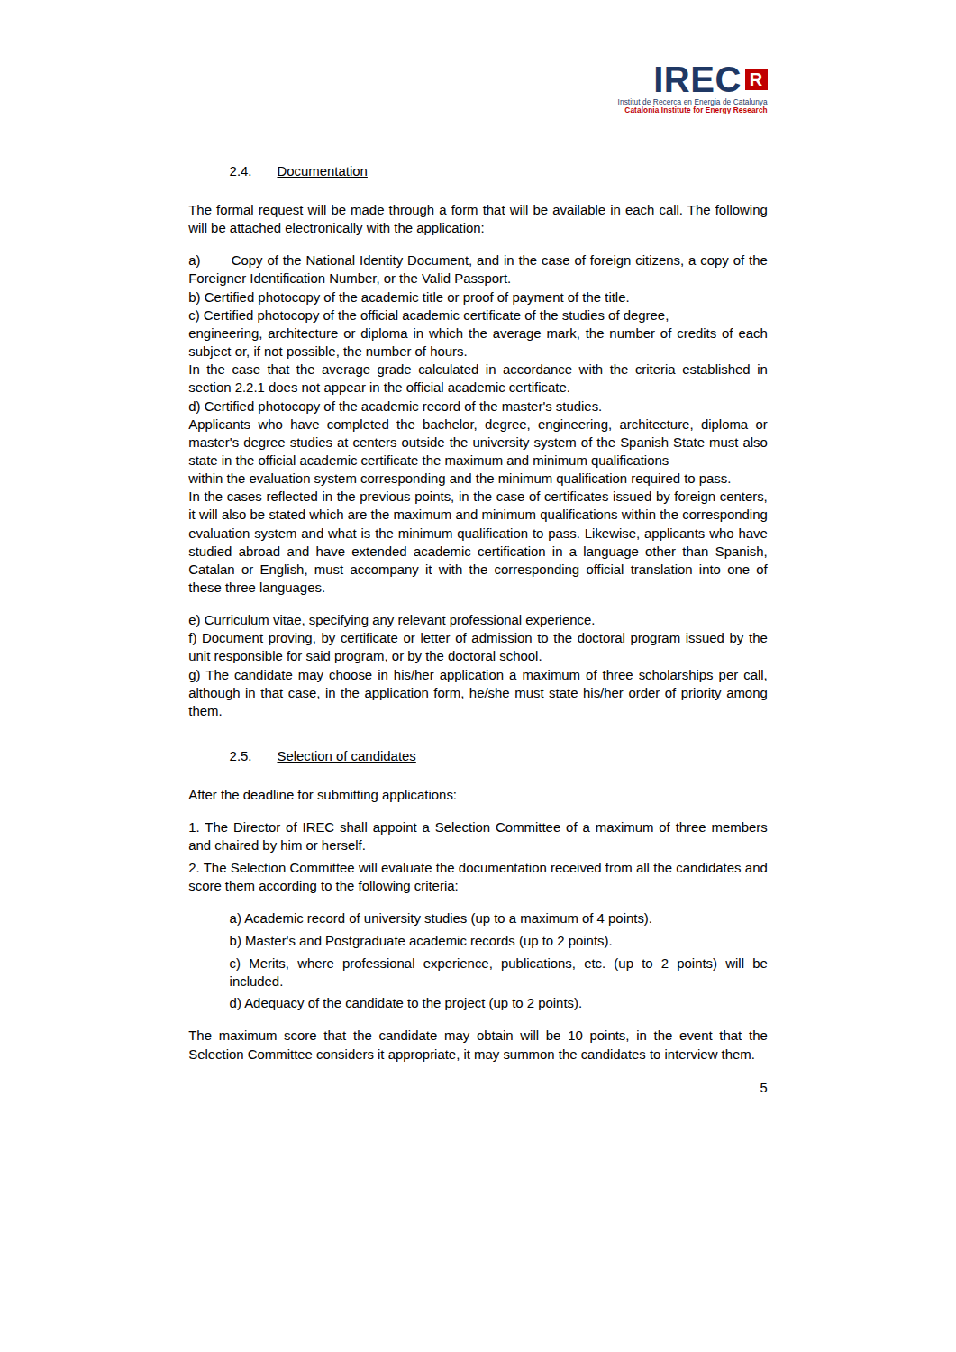IREC R
Institut de Recerca en Energia de Catalunya
Catalonia Institute for Energy Research
2.4. Documentation
The formal request will be made through a form that will be available in each call. The following will be attached electronically with the application:
a) Copy of the National Identity Document, and in the case of foreign citizens, a copy of the Foreigner Identification Number, or the Valid Passport.
b) Certified photocopy of the academic title or proof of payment of the title.
c) Certified photocopy of the official academic certificate of the studies of degree,
engineering, architecture or diploma in which the average mark, the number of credits of each subject or, if not possible, the number of hours.
In the case that the average grade calculated in accordance with the criteria established in section 2.2.1 does not appear in the official academic certificate.
d) Certified photocopy of the academic record of the master's studies.
Applicants who have completed the bachelor, degree, engineering, architecture, diploma or master's degree studies at centers outside the university system of the Spanish State must also state in the official academic certificate the maximum and minimum qualifications
within the evaluation system corresponding and the minimum qualification required to pass.
In the cases reflected in the previous points, in the case of certificates issued by foreign centers, it will also be stated which are the maximum and minimum qualifications within the corresponding evaluation system and what is the minimum qualification to pass. Likewise, applicants who have studied abroad and have extended academic certification in a language other than Spanish, Catalan or English, must accompany it with the corresponding official translation into one of these three languages.
e) Curriculum vitae, specifying any relevant professional experience.
f) Document proving, by certificate or letter of admission to the doctoral program issued by the unit responsible for said program, or by the doctoral school.
g) The candidate may choose in his/her application a maximum of three scholarships per call, although in that case, in the application form, he/she must state his/her order of priority among them.
2.5. Selection of candidates
After the deadline for submitting applications:
1. The Director of IREC shall appoint a Selection Committee of a maximum of three members and chaired by him or herself.
2. The Selection Committee will evaluate the documentation received from all the candidates and score them according to the following criteria:
a) Academic record of university studies (up to a maximum of 4 points).
b) Master's and Postgraduate academic records (up to 2 points).
c) Merits, where professional experience, publications, etc. (up to 2 points) will be included.
d) Adequacy of the candidate to the project (up to 2 points).
The maximum score that the candidate may obtain will be 10 points, in the event that the Selection Committee considers it appropriate, it may summon the candidates to interview them.
5